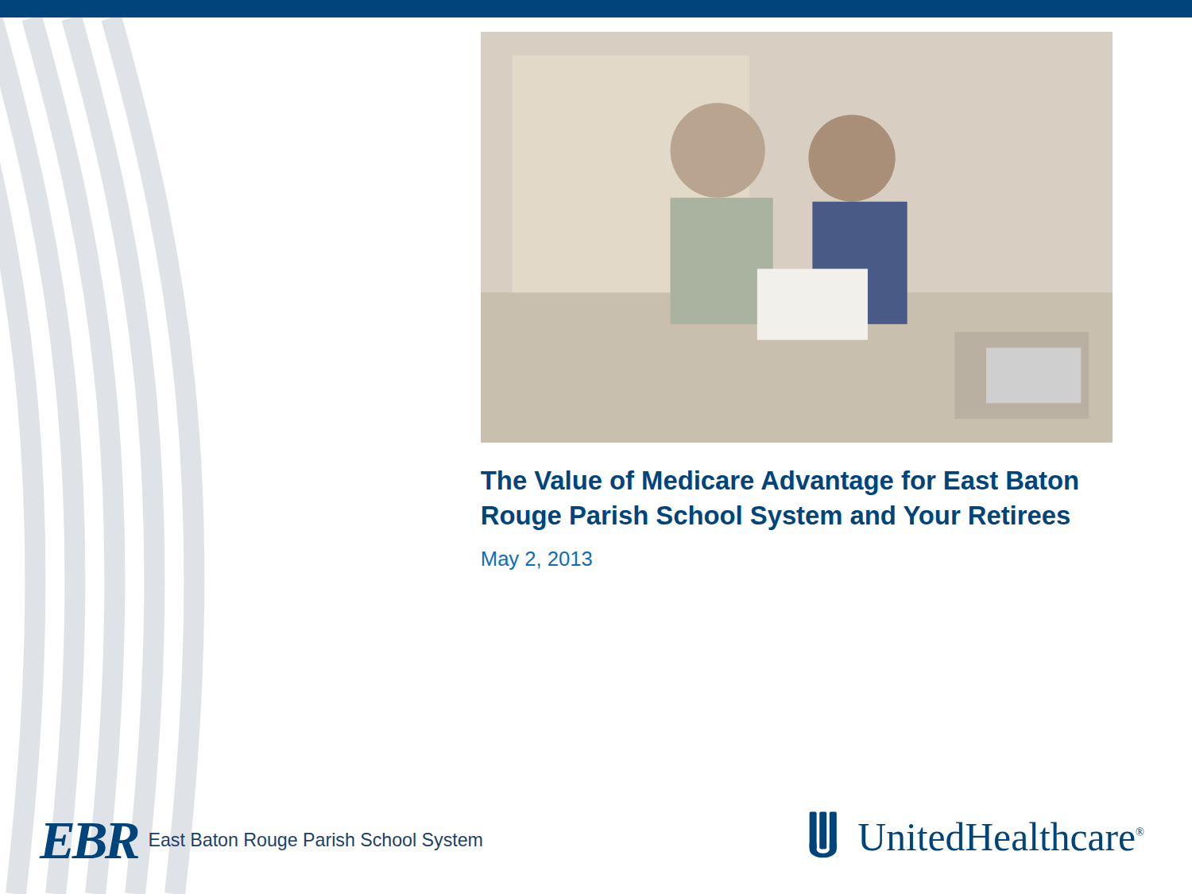The Value of Medicare Advantage for East Baton Rouge Parish School System and Your Retirees
May 2, 2013
EBR East Baton Rouge Parish School System
UnitedHealthcare®